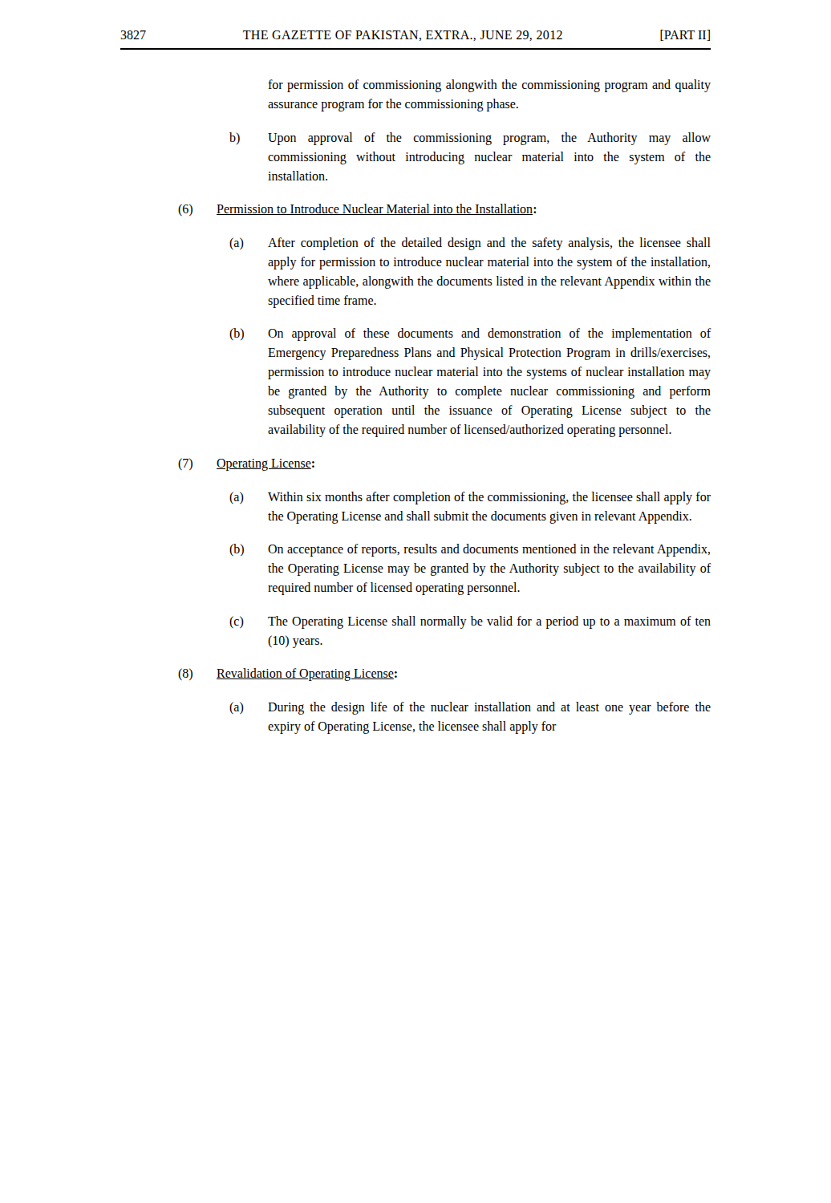3827 THE GAZETTE OF PAKISTAN, EXTRA., JUNE 29, 2012 [PART II]
for permission of commissioning alongwith the commissioning program and quality assurance program for the commissioning phase.
b) Upon approval of the commissioning program, the Authority may allow commissioning without introducing nuclear material into the system of the installation.
(6) Permission to Introduce Nuclear Material into the Installation:
(a) After completion of the detailed design and the safety analysis, the licensee shall apply for permission to introduce nuclear material into the system of the installation, where applicable, alongwith the documents listed in the relevant Appendix within the specified time frame.
(b) On approval of these documents and demonstration of the implementation of Emergency Preparedness Plans and Physical Protection Program in drills/exercises, permission to introduce nuclear material into the systems of nuclear installation may be granted by the Authority to complete nuclear commissioning and perform subsequent operation until the issuance of Operating License subject to the availability of the required number of licensed/authorized operating personnel.
(7) Operating License:
(a) Within six months after completion of the commissioning, the licensee shall apply for the Operating License and shall submit the documents given in relevant Appendix.
(b) On acceptance of reports, results and documents mentioned in the relevant Appendix, the Operating License may be granted by the Authority subject to the availability of required number of licensed operating personnel.
(c) The Operating License shall normally be valid for a period up to a maximum of ten (10) years.
(8) Revalidation of Operating License:
(a) During the design life of the nuclear installation and at least one year before the expiry of Operating License, the licensee shall apply for